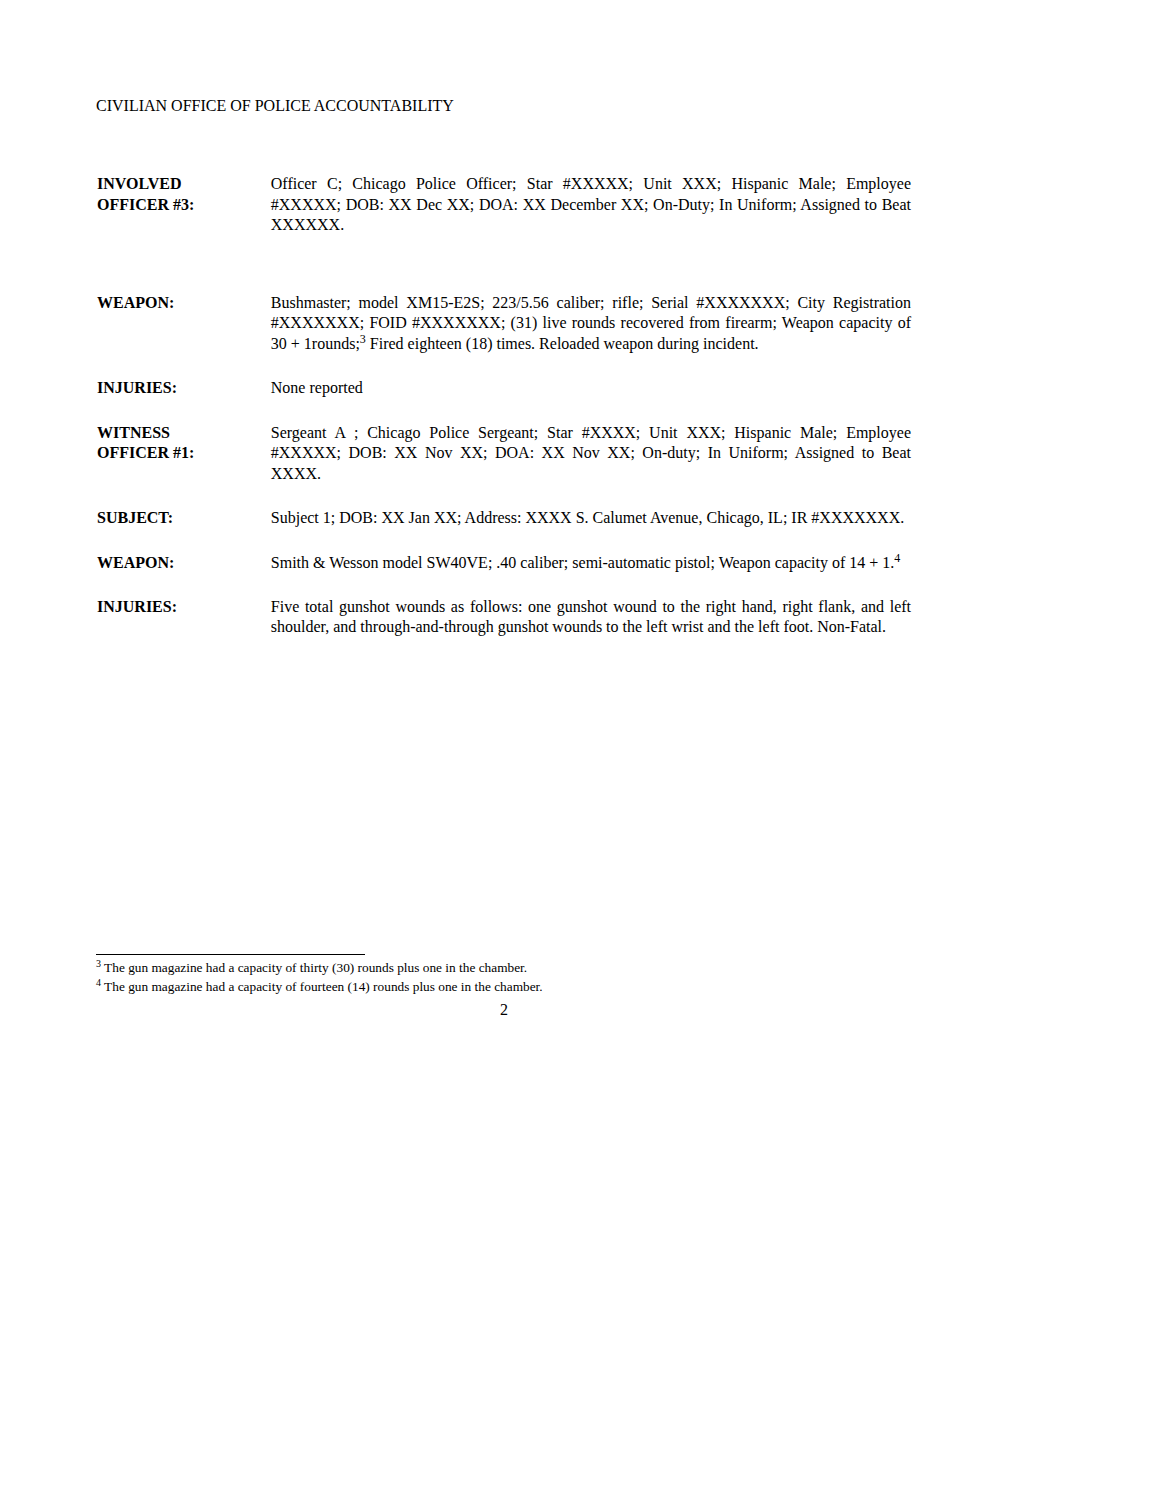CIVILIAN OFFICE OF POLICE ACCOUNTABILITY
| INVOLVED OFFICER #3: | Officer C; Chicago Police Officer; Star #XXXXX; Unit XXX; Hispanic Male; Employee #XXXXX; DOB: XX Dec XX; DOA: XX December XX; On-Duty; In Uniform; Assigned to Beat XXXXXX. |
| WEAPON: | Bushmaster; model XM15-E2S; 223/5.56 caliber; rifle; Serial #XXXXXXX; City Registration #XXXXXXX; FOID #XXXXXXX; (31) live rounds recovered from firearm; Weapon capacity of 30 + 1rounds; 3 Fired eighteen (18) times. Reloaded weapon during incident. |
| INJURIES: | None reported |
| WITNESS OFFICER #1: | Sergeant A ; Chicago Police Sergeant; Star #XXXX; Unit XXX; Hispanic Male; Employee #XXXXX; DOB: XX Nov XX; DOA: XX Nov XX; On-duty; In Uniform; Assigned to Beat XXXX. |
| SUBJECT: | Subject 1; DOB: XX Jan XX; Address: XXXX S. Calumet Avenue, Chicago, IL; IR #XXXXXXX. |
| WEAPON: | Smith & Wesson model SW40VE; .40 caliber; semi-automatic pistol; Weapon capacity of 14 + 1. 4 |
| INJURIES: | Five total gunshot wounds as follows: one gunshot wound to the right hand, right flank, and left shoulder, and through-and-through gunshot wounds to the left wrist and the left foot. Non-Fatal. |
3 The gun magazine had a capacity of thirty (30) rounds plus one in the chamber.
4 The gun magazine had a capacity of fourteen (14) rounds plus one in the chamber.
2